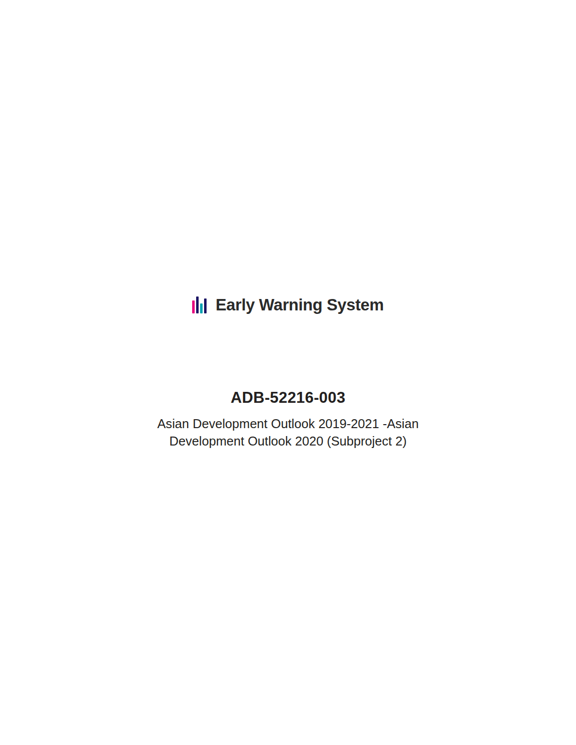Early Warning System
ADB-52216-003
Asian Development Outlook 2019-2021 -Asian Development Outlook 2020 (Subproject 2)